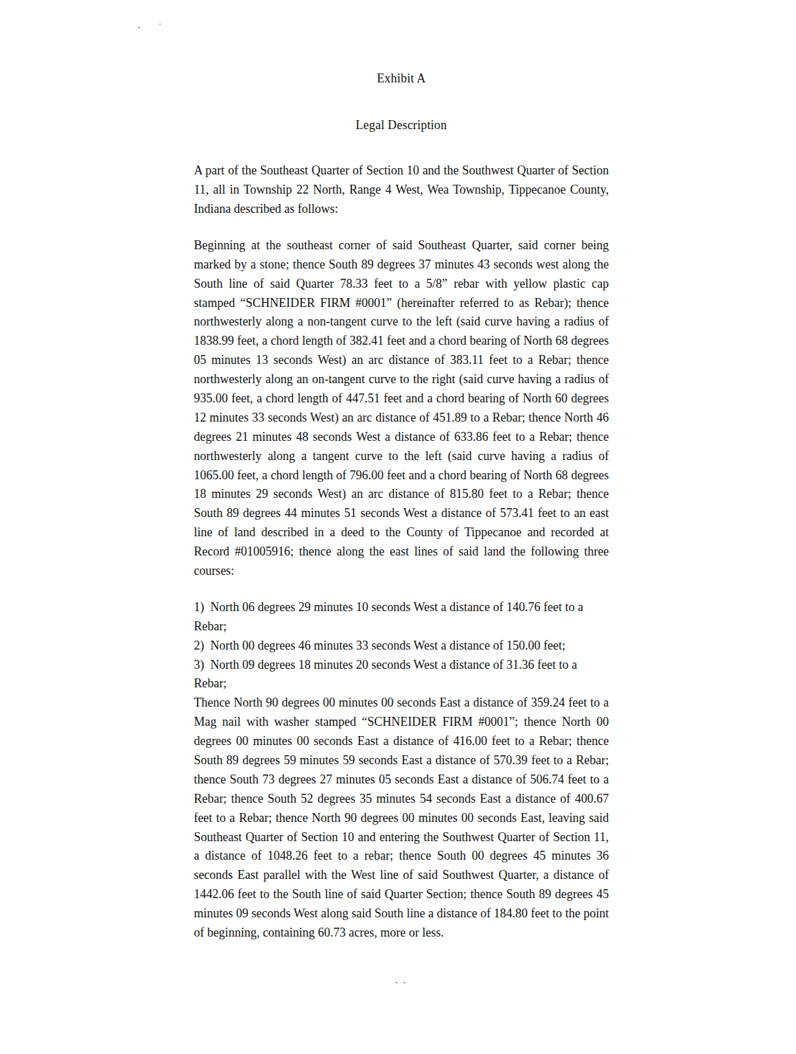, .
Exhibit A
Legal Description
A part of the Southeast Quarter of Section 10 and the Southwest Quarter of Section 11, all in Township 22 North, Range 4 West, Wea Township, Tippecanoe County, Indiana described as follows:
Beginning at the southeast corner of said Southeast Quarter, said corner being marked by a stone; thence South 89 degrees 37 minutes 43 seconds west along the South line of said Quarter 78.33 feet to a 5/8” rebar with yellow plastic cap stamped “SCHNEIDER FIRM #0001” (hereinafter referred to as Rebar); thence northwesterly along a non-tangent curve to the left (said curve having a radius of 1838.99 feet, a chord length of 382.41 feet and a chord bearing of North 68 degrees 05 minutes 13 seconds West) an arc distance of 383.11 feet to a Rebar; thence northwesterly along an on-tangent curve to the right (said curve having a radius of 935.00 feet, a chord length of 447.51 feet and a chord bearing of North 60 degrees 12 minutes 33 seconds West) an arc distance of 451.89 to a Rebar; thence North 46 degrees 21 minutes 48 seconds West a distance of 633.86 feet to a Rebar; thence northwesterly along a tangent curve to the left (said curve having a radius of 1065.00 feet, a chord length of 796.00 feet and a chord bearing of North 68 degrees 18 minutes 29 seconds West) an arc distance of 815.80 feet to a Rebar; thence South 89 degrees 44 minutes 51 seconds West a distance of 573.41 feet to an east line of land described in a deed to the County of Tippecanoe and recorded at Record #01005916; thence along the east lines of said land the following three courses:
1) North 06 degrees 29 minutes 10 seconds West a distance of 140.76 feet to a Rebar;
2) North 00 degrees 46 minutes 33 seconds West a distance of 150.00 feet;
3) North 09 degrees 18 minutes 20 seconds West a distance of 31.36 feet to a Rebar;
Thence North 90 degrees 00 minutes 00 seconds East a distance of 359.24 feet to a Mag nail with washer stamped “SCHNEIDER FIRM #0001”; thence North 00 degrees 00 minutes 00 seconds East a distance of 416.00 feet to a Rebar; thence South 89 degrees 59 minutes 59 seconds East a distance of 570.39 feet to a Rebar; thence South 73 degrees 27 minutes 05 seconds East a distance of 506.74 feet to a Rebar; thence South 52 degrees 35 minutes 54 seconds East a distance of 400.67 feet to a Rebar; thence North 90 degrees 00 minutes 00 seconds East, leaving said Southeast Quarter of Section 10 and entering the Southwest Quarter of Section 11, a distance of 1048.26 feet to a rebar; thence South 00 degrees 45 minutes 36 seconds East parallel with the West line of said Southwest Quarter, a distance of 1442.06 feet to the South line of said Quarter Section; thence South 89 degrees 45 minutes 09 seconds West along said South line a distance of 184.80 feet to the point of beginning, containing 60.73 acres, more or less.
. .